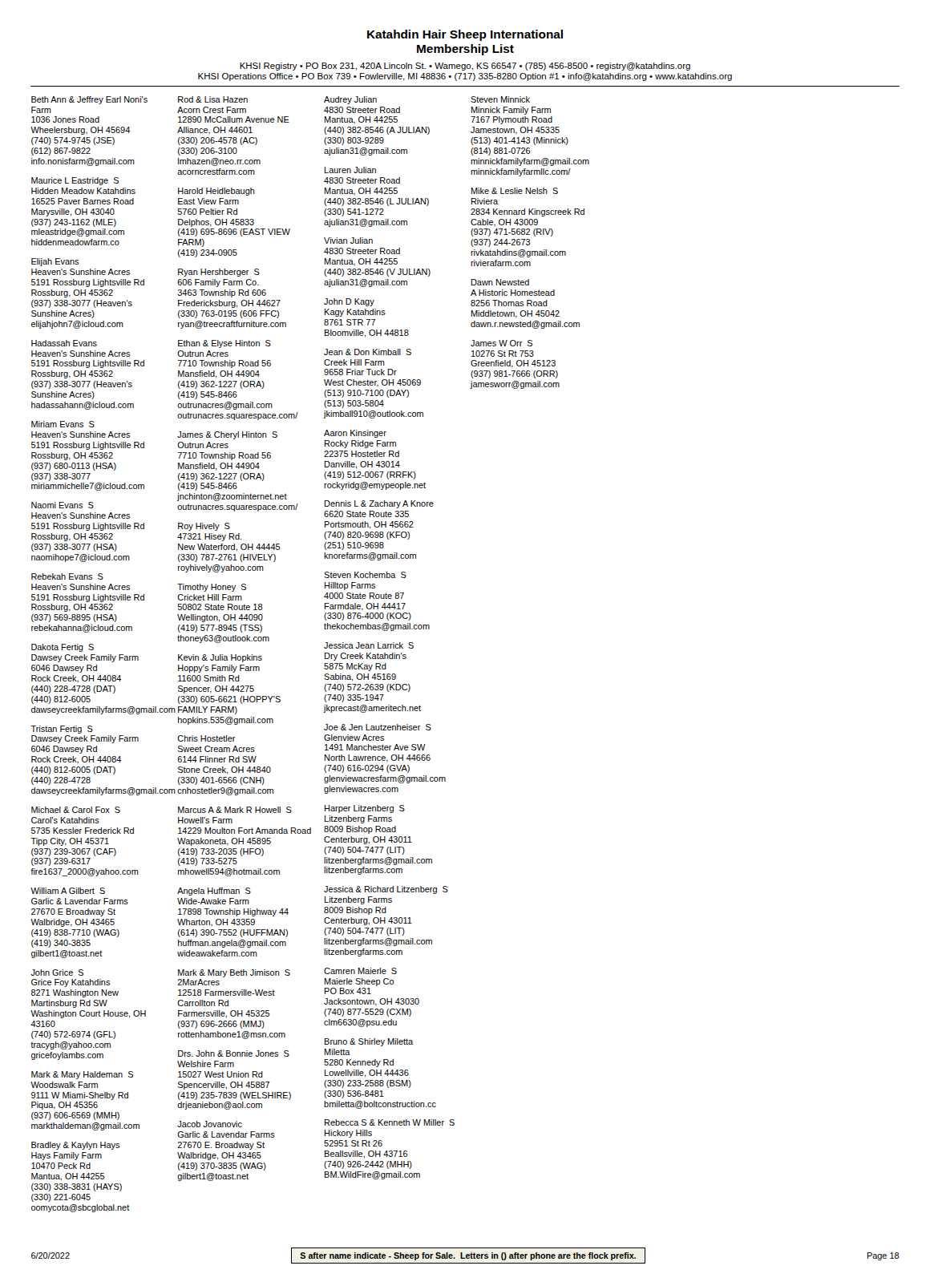Katahdin Hair Sheep International
Membership List
KHSI Registry • PO Box 231, 420A Lincoln St. • Wamego, KS 66547 • (785) 456-8500 • registry@katahdins.org
KHSI Operations Office • PO Box 739 • Fowlerville, MI 48836 • (717) 335-8280 Option #1 • info@katahdins.org • www.katahdins.org
Beth Ann & Jeffrey Earl Noni's Farm 1036 Jones Road
Wheelersburg, OH 45694
(740) 574-9745 (JSE)
(612) 867-9822
info.nonisfarm@gmail.com
Maurice L Eastridge S Hidden Meadow Katahdins
16525 Paver Barnes Road
Marysville, OH 43040
(937) 243-1162 (MLE)
mleastridge@gmail.com
hiddenmeadowfarm.co
Elijah Evans Heaven's Sunshine Acres
5191 Rossburg Lightsville Rd
Rossburg, OH 45362
(937) 338-3077 (Heaven's Sunshine Acres)
elijahjohn7@icloud.com
Hadassah Evans Heaven's Sunshine Acres
5191 Rossburg Lightsville Rd
Rossburg, OH 45362
(937) 338-3077 (Heaven's Sunshine Acres)
hadassahann@icloud.com
Miriam Evans S Heaven's Sunshine Acres
5191 Rossburg Lightsville Rd
Rossburg, OH 45362
(937) 680-0113 (HSA)
(937) 338-3077
miriammichelle7@icloud.com
Naomi Evans S Heaven's Sunshine Acres
5191 Rossburg Lightsville Rd
Rossburg, OH 45362
(937) 338-3077 (HSA)
naomihope7@icloud.com
Rebekah Evans S Heaven's Sunshine Acres
5191 Rossburg Lightsville Rd
Rossburg, OH 45362
(937) 569-8895 (HSA)
rebekahanna@icloud.com
Dakota Fertig S Dawsey Creek Family Farm
6046 Dawsey Rd
Rock Creek, OH 44084
(440) 228-4728 (DAT)
(440) 812-6005
dawseycreekfamilyfarms@gmail.com
Tristan Fertig S Dawsey Creek Family Farm
6046 Dawsey Rd
Rock Creek, OH 44084
(440) 812-6005 (DAT)
(440) 228-4728
dawseycreekfamilyfarms@gmail.com
Michael & Carol Fox S Carol's Katahdins
5735 Kessler Frederick Rd
Tipp City, OH 45371
(937) 239-3067 (CAF)
(937) 239-6317
fire1637_2000@yahoo.com
William A Gilbert S Garlic & Lavendar Farms
27670 E Broadway St
Walbridge, OH 43465
(419) 838-7710 (WAG)
(419) 340-3835
gilbert1@toast.net
John Grice S Grice Foy Katahdins
8271 Washington New Martinsburg Rd SW
Washington Court House, OH 43160
(740) 572-6974 (GFL)
tracygh@yahoo.com
gricefoylambs.com
Mark & Mary Haldeman S Woodswalk Farm
9111 W Miami-Shelby Rd
Piqua, OH 45356
(937) 606-6569 (MMH)
markthaldeman@gmail.com
Bradley & Kaylyn Hays Hays Family Farm
10470 Peck Rd
Mantua, OH 44255
(330) 338-3831 (HAYS)
(330) 221-6045
oomycota@sbcglobal.net
Rod & Lisa Hazen Acorn Crest Farm
12890 McCallum Avenue NE
Alliance, OH 44601
(330) 206-4578 (AC)
(330) 206-3100
lmhazen@neo.rr.com
acorncrestfarm.com
Harold Heidlebaugh East View Farm
5760 Peltier Rd
Delphos, OH 45833
(419) 695-8696 (EAST VIEW FARM)
(419) 234-0905
Ryan Hershberger S 606 Family Farm Co.
3463 Township Rd 606
Fredericksburg, OH 44627
(330) 763-0195 (606 FFC)
ryan@treecraftfurniture.com
Ethan & Elyse Hinton S Outrun Acres
7710 Township Road 56
Mansfield, OH 44904
(419) 362-1227 (ORA)
(419) 545-8466
outrunacres@gmail.com
outrunacres.squarespace.com/
James & Cheryl Hinton S Outrun Acres
7710 Township Road 56
Mansfield, OH 44904
(419) 362-1227 (ORA)
(419) 545-8466
jnchinton@zoominternet.net
outrunacres.squarespace.com/
Roy Hively S 47321 Hisey Rd.
New Waterford, OH 44445
(330) 787-2761 (HIVELY)
royhively@yahoo.com
Timothy Honey S Cricket Hill Farm
50802 State Route 18
Wellington, OH 44090
(419) 577-8945 (TSS)
thoney63@outlook.com
Kevin & Julia Hopkins Hoppy's Family Farm
11600 Smith Rd
Spencer, OH 44275
(330) 605-6621 (HOPPY'S FAMILY FARM)
hopkins.535@gmail.com
Chris Hostetler Sweet Cream Acres
6144 Flinner Rd SW
Stone Creek, OH 44840
(330) 401-6566 (CNH)
cnhostetler9@gmail.com
Marcus A & Mark R Howell S Howell's Farm
14229 Moulton Fort Amanda Road
Wapakoneta, OH 45895
(419) 733-2035 (HFO)
(419) 733-5275
mhowell594@hotmail.com
Angela Huffman S Wide-Awake Farm
17898 Township Highway 44
Wharton, OH 43359
(614) 390-7552 (HUFFMAN)
huffman.angela@gmail.com
wideawakefarm.com
Mark & Mary Beth Jimison S 2MarAcres
12518 Farmersville-West Carrollton Rd
Farmersville, OH 45325
(937) 696-2666 (MMJ)
rottenhambone1@msn.com
Drs. John & Bonnie Jones S Welshire Farm
15027 West Union Rd
Spencerville, OH 45887
(419) 235-7839 (WELSHIRE)
drjeaniebon@aol.com
Jacob Jovanovic Garlic & Lavendar Farms
27670 E. Broadway St
Walbridge, OH 43465
(419) 370-3835 (WAG)
gilbert1@toast.net
Audrey Julian 4830 Streeter Road
Mantua, OH 44255
(440) 382-8546 (A JULIAN)
(330) 803-9289
ajulian31@gmail.com
Lauren Julian 4830 Streeter Road
Mantua, OH 44255
(440) 382-8546 (L JULIAN)
(330) 541-1272
ajulian31@gmail.com
Vivian Julian 4830 Streeter Road
Mantua, OH 44255
(440) 382-8546 (V JULIAN)
ajulian31@gmail.com
John D Kagy Kagy Katahdins
8761 STR 77
Bloomville, OH 44818
Jean & Don Kimball S Creek Hill Farm
9658 Friar Tuck Dr
West Chester, OH 45069
(513) 910-7100 (DAY)
(513) 503-5804
jkimball910@outlook.com
Aaron Kinsinger Rocky Ridge Farm
22375 Hostetler Rd
Danville, OH 43014
(419) 512-0067 (RRFK)
rockyridg@emypeople.net
Dennis L & Zachary A Knore 6620 State Route 335
Portsmouth, OH 45662
(740) 820-9698 (KFO)
(251) 510-9698
knorefarms@gmail.com
Steven Kochemba S Hilltop Farms
4000 State Route 87
Farmdale, OH 44417
(330) 876-4000 (KOC)
thekochembas@gmail.com
Jessica Jean Larrick S Dry Creek Katahdin's
5875 McKay Rd
Sabina, OH 45169
(740) 572-2639 (KDC)
(740) 335-1947
jkprecast@ameritech.net
Joe & Jen Lautzenheiser S Glenview Acres
1491 Manchester Ave SW
North Lawrence, OH 44666
(740) 616-0294 (GVA)
glenviewacresfarm@gmail.com
glenviewacres.com
Harper Litzenberg S Litzenberg Farms
8009 Bishop Road
Centerburg, OH 43011
(740) 504-7477 (LIT)
litzenbergfarms@gmail.com
litzenbergfarms.com
Jessica & Richard Litzenberg S Litzenberg Farms
8009 Bishop Rd
Centerburg, OH 43011
(740) 504-7477 (LIT)
litzenbergfarms@gmail.com
litzenbergfarms.com
Camren Maierle S Maierle Sheep Co
PO Box 431
Jacksontown, OH 43030
(740) 877-5529 (CXM)
clm6630@psu.edu
Bruno & Shirley Miletta Miletta
5280 Kennedy Rd
Lowellville, OH 44436
(330) 233-2588 (BSM)
(330) 536-8481
bmiletta@boltconstruction.cc
Rebecca S & Kenneth W Miller S Hickory Hills
52951 St Rt 26
Beallsville, OH 43716
(740) 926-2442 (MHH)
BM.WildFire@gmail.com
Steven Minnick Minnick Family Farm
7167 Plymouth Road
Jamestown, OH 45335
(513) 401-4143 (Minnick)
(814) 881-0726
minnickfamilyfarm@gmail.com
minnickfamilyfarmllc.com/
Mike & Leslie Nelsh S Riviera
2834 Kennard Kingscreek Rd
Cable, OH 43009
(937) 471-5682 (RIV)
(937) 244-2673
rivkatahdins@gmail.com
rivierafarm.com
Dawn Newsted A Historic Homestead
8256 Thomas Road
Middletown, OH 45042
dawn.r.newsted@gmail.com
James W Orr S 10276 St Rt 753
Greenfield, OH 45123
(937) 981-7666 (ORR)
jamesworr@gmail.com
6/20/2022
S after name indicate - Sheep for Sale. Letters in () after phone are the flock prefix.
Page 18